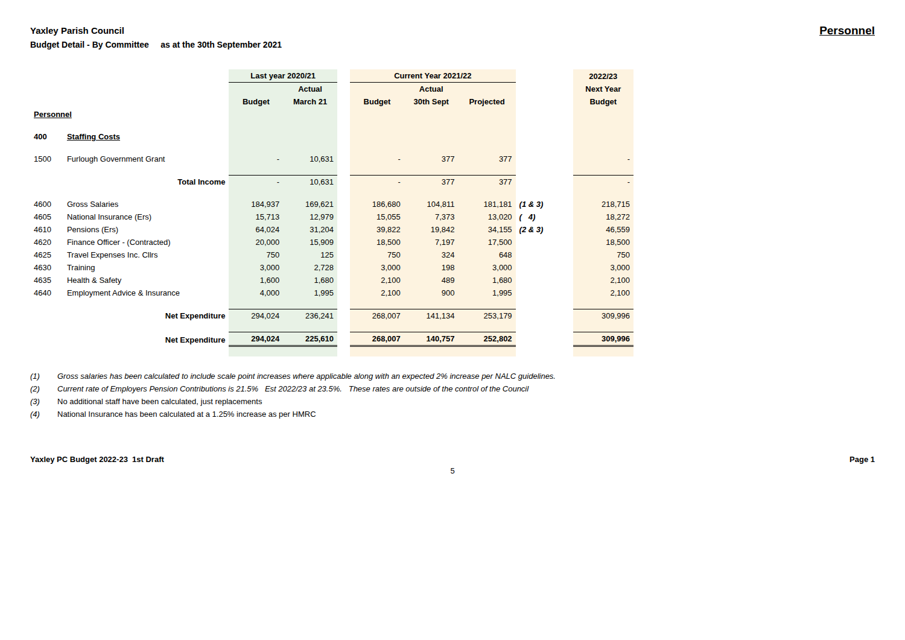Yaxley Parish Council
Budget Detail - By Committee as at the 30th September 2021
Personnel
| | | Last year 2020/21 | | Current Year 2021/22 | | | 2022/23 |
| | | | Actual | | | Actual | | | | Next Year |
| | | Budget | March 21 | | Budget | 30th Sept | Projected | | | Budget |
| Personnel | | | | | | | | | |
| 400 | Staffing Costs | | | | | | | | | |
| 1500 | Furlough Government Grant | - | 10,631 | | - | 377 | 377 | | | - |
| | Total Income | - | 10,631 | | - | 377 | 377 | | | - |
| 4600 | Gross Salaries | 184,937 | 169,621 | | 186,680 | 104,811 | 181,181 | (1 & 3) | | 218,715 |
| 4605 | National Insurance (Ers) | 15,713 | 12,979 | | 15,055 | 7,373 | 13,020 | ( 4) | | 18,272 |
| 4610 | Pensions (Ers) | 64,024 | 31,204 | | 39,822 | 19,842 | 34,155 | (2 & 3) | | 46,559 |
| 4620 | Finance Officer - (Contracted) | 20,000 | 15,909 | | 18,500 | 7,197 | 17,500 | | | 18,500 |
| 4625 | Travel Expenses Inc. Cllrs | 750 | 125 | | 750 | 324 | 648 | | | 750 |
| 4630 | Training | 3,000 | 2,728 | | 3,000 | 198 | 3,000 | | | 3,000 |
| 4635 | Health & Safety | 1,600 | 1,680 | | 2,100 | 489 | 1,680 | | | 2,100 |
| 4640 | Employment Advice & Insurance | 4,000 | 1,995 | | 2,100 | 900 | 1,995 | | | 2,100 |
| | Net Expenditure | 294,024 | 236,241 | | 268,007 | 141,134 | 253,179 | | | 309,996 |
| | Net Expenditure | 294,024 | 225,610 | | 268,007 | 140,757 | 252,802 | | | 309,996 |
(1) Gross salaries has been calculated to include scale point increases where applicable along with an expected 2% increase per NALC guidelines.
(2) Current rate of Employers Pension Contributions is 21.5% Est 2022/23 at 23.5%. These rates are outside of the control of the Council
(3) No additional staff have been calculated, just replacements
(4) National Insurance has been calculated at a 1.25% increase as per HMRC
Yaxley PC Budget 2022-23 1st Draft
Page 1
5